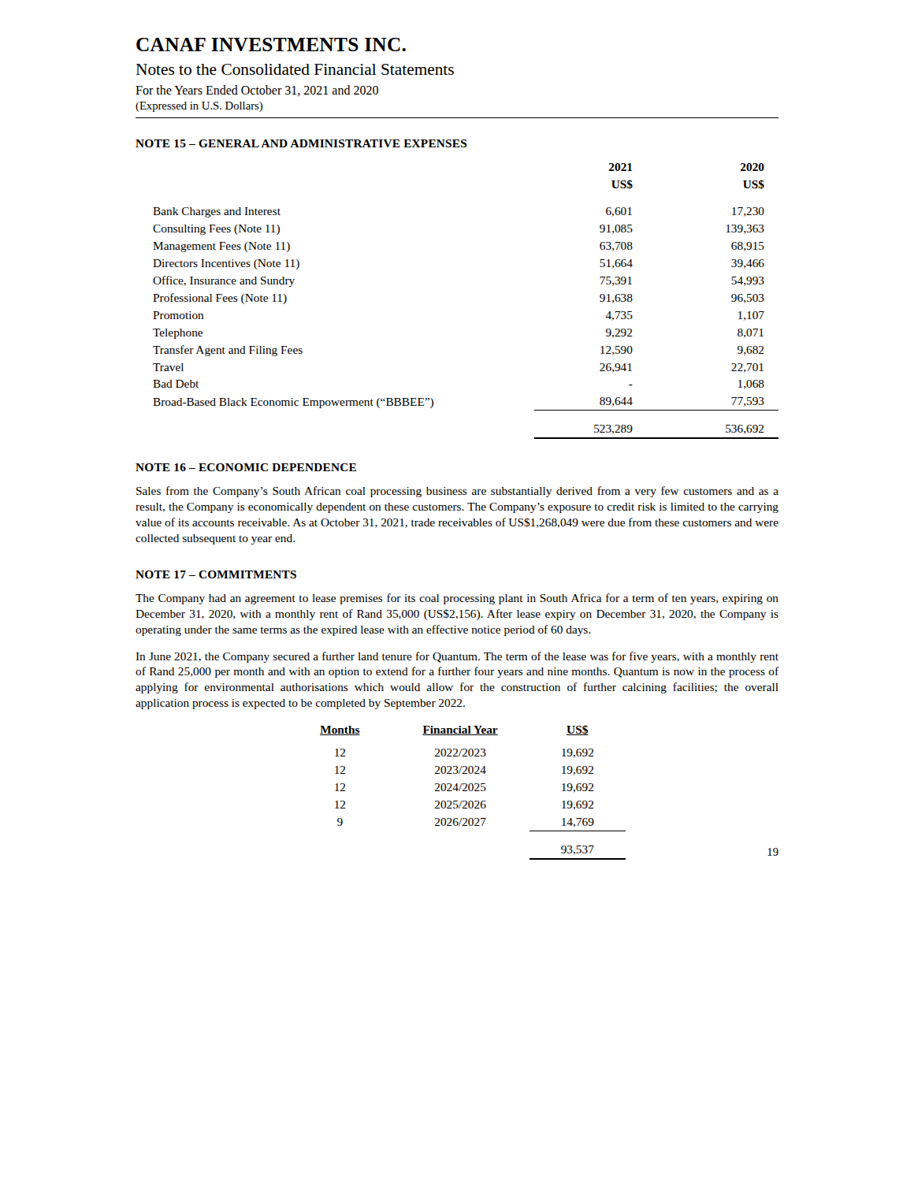CANAF INVESTMENTS INC.
Notes to the Consolidated Financial Statements
For the Years Ended October 31, 2021 and 2020
(Expressed in U.S. Dollars)
NOTE 15 – GENERAL AND ADMINISTRATIVE EXPENSES
| | 2021 | 2020 |
| | US$ | US$ |
| Bank Charges and Interest | 6,601 | 17,230 |
| Consulting Fees (Note 11) | 91,085 | 139,363 |
| Management Fees (Note 11) | 63,708 | 68,915 |
| Directors Incentives (Note 11) | 51,664 | 39,466 |
| Office, Insurance and Sundry | 75,391 | 54,993 |
| Professional Fees (Note 11) | 91,638 | 96,503 |
| Promotion | 4,735 | 1,107 |
| Telephone | 9,292 | 8,071 |
| Transfer Agent and Filing Fees | 12,590 | 9,682 |
| Travel | 26,941 | 22,701 |
| Bad Debt | - | 1,068 |
| Broad-Based Black Economic Empowerment (“BBBEE”) | 89,644 | 77,593 |
| | 523,289 | 536,692 |
NOTE 16 – ECONOMIC DEPENDENCE
Sales from the Company’s South African coal processing business are substantially derived from a very few customers and as a result, the Company is economically dependent on these customers. The Company’s exposure to credit risk is limited to the carrying value of its accounts receivable. As at October 31, 2021, trade receivables of US$1,268,049 were due from these customers and were collected subsequent to year end.
NOTE 17 – COMMITMENTS
The Company had an agreement to lease premises for its coal processing plant in South Africa for a term of ten years, expiring on December 31, 2020, with a monthly rent of Rand 35,000 (US$2,156). After lease expiry on December 31, 2020, the Company is operating under the same terms as the expired lease with an effective notice period of 60 days.
In June 2021, the Company secured a further land tenure for Quantum. The term of the lease was for five years, with a monthly rent of Rand 25,000 per month and with an option to extend for a further four years and nine months. Quantum is now in the process of applying for environmental authorisations which would allow for the construction of further calcining facilities; the overall application process is expected to be completed by September 2022.
| Months | Financial Year | US$ |
| --- | --- | --- |
| 12 | 2022/2023 | 19,692 |
| 12 | 2023/2024 | 19,692 |
| 12 | 2024/2025 | 19,692 |
| 12 | 2025/2026 | 19,692 |
| 9 | 2026/2027 | 14,769 |
| | | 93,537 |
19